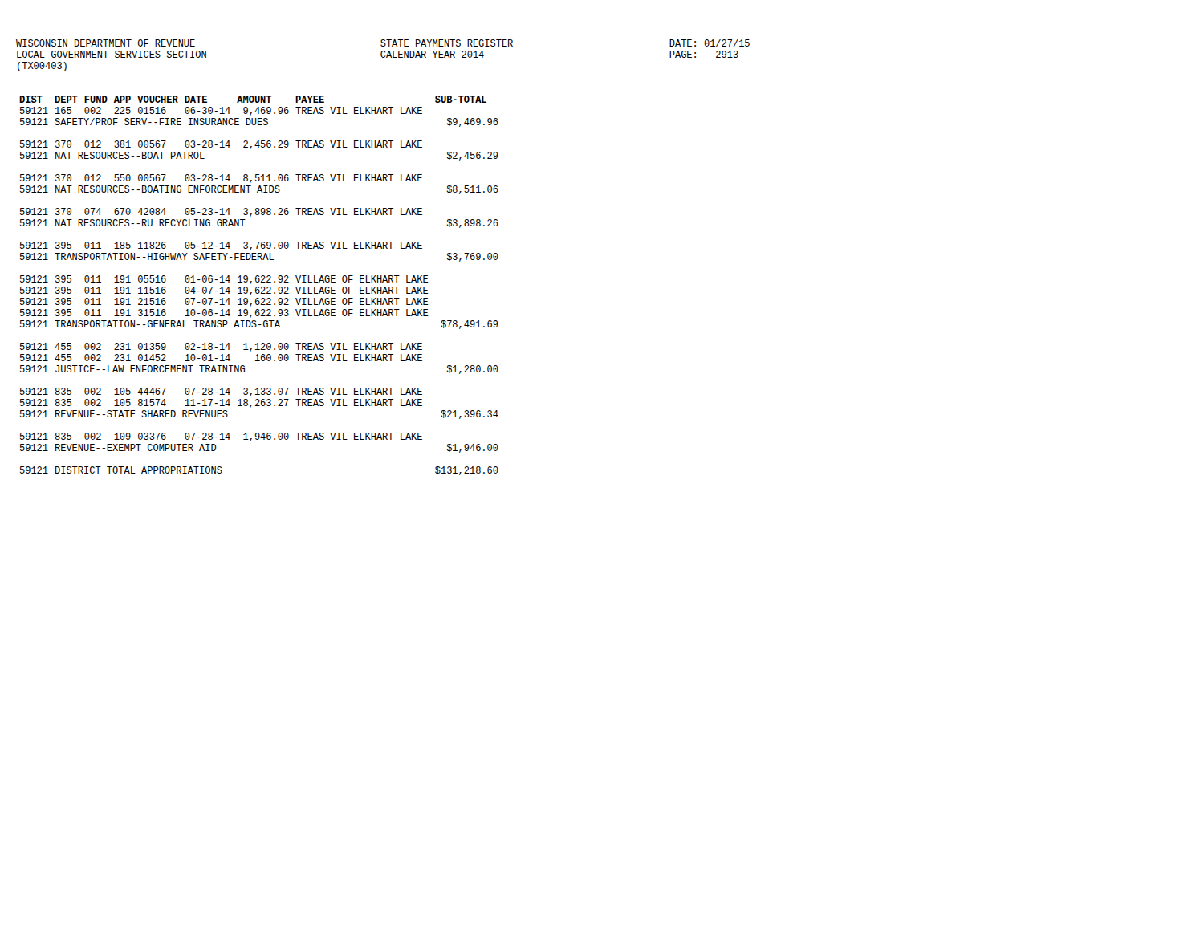WISCONSIN DEPARTMENT OF REVENUE STATE PAYMENTS REGISTER DATE: 01/27/15 LOCAL GOVERNMENT SERVICES SECTION CALENDAR YEAR 2014 PAGE: 2913 (TX00403)
| DIST | DEPT | FUND | APP | VOUCHER | DATE | AMOUNT | PAYEE | SUB-TOTAL |
| --- | --- | --- | --- | --- | --- | --- | --- | --- |
| 59121 | 165 | 002 | 225 | 01516 | 06-30-14 | 9,469.96 | TREAS VIL ELKHART LAKE | |
| 59121 | SAFETY/PROF SERV--FIRE INSURANCE DUES | $9,469.96 |
| 59121 | 370 | 012 | 381 | 00567 | 03-28-14 | 2,456.29 | TREAS VIL ELKHART LAKE | |
| 59121 | NAT RESOURCES--BOAT PATROL | $2,456.29 |
| 59121 | 370 | 012 | 550 | 00567 | 03-28-14 | 8,511.06 | TREAS VIL ELKHART LAKE | |
| 59121 | NAT RESOURCES--BOATING ENFORCEMENT AIDS | $8,511.06 |
| 59121 | 370 | 074 | 670 | 42084 | 05-23-14 | 3,898.26 | TREAS VIL ELKHART LAKE | |
| 59121 | NAT RESOURCES--RU RECYCLING GRANT | $3,898.26 |
| 59121 | 395 | 011 | 185 | 11826 | 05-12-14 | 3,769.00 | TREAS VIL ELKHART LAKE | |
| 59121 | TRANSPORTATION--HIGHWAY SAFETY-FEDERAL | $3,769.00 |
| 59121 | 395 | 011 | 191 | 05516 | 01-06-14 | 19,622.92 | VILLAGE OF ELKHART LAKE | |
| 59121 | 395 | 011 | 191 | 11516 | 04-07-14 | 19,622.92 | VILLAGE OF ELKHART LAKE | |
| 59121 | 395 | 011 | 191 | 21516 | 07-07-14 | 19,622.92 | VILLAGE OF ELKHART LAKE | |
| 59121 | 395 | 011 | 191 | 31516 | 10-06-14 | 19,622.93 | VILLAGE OF ELKHART LAKE | |
| 59121 | TRANSPORTATION--GENERAL TRANSP AIDS-GTA | $78,491.69 |
| 59121 | 455 | 002 | 231 | 01359 | 02-18-14 | 1,120.00 | TREAS VIL ELKHART LAKE | |
| 59121 | 455 | 002 | 231 | 01452 | 10-01-14 | 160.00 | TREAS VIL ELKHART LAKE | |
| 59121 | JUSTICE--LAW ENFORCEMENT TRAINING | $1,280.00 |
| 59121 | 835 | 002 | 105 | 44467 | 07-28-14 | 3,133.07 | TREAS VIL ELKHART LAKE | |
| 59121 | 835 | 002 | 105 | 81574 | 11-17-14 | 18,263.27 | TREAS VIL ELKHART LAKE | |
| 59121 | REVENUE--STATE SHARED REVENUES | $21,396.34 |
| 59121 | 835 | 002 | 109 | 03376 | 07-28-14 | 1,946.00 | TREAS VIL ELKHART LAKE | |
| 59121 | REVENUE--EXEMPT COMPUTER AID | $1,946.00 |
| 59121 | DISTRICT TOTAL APPROPRIATIONS | $131,218.60 |